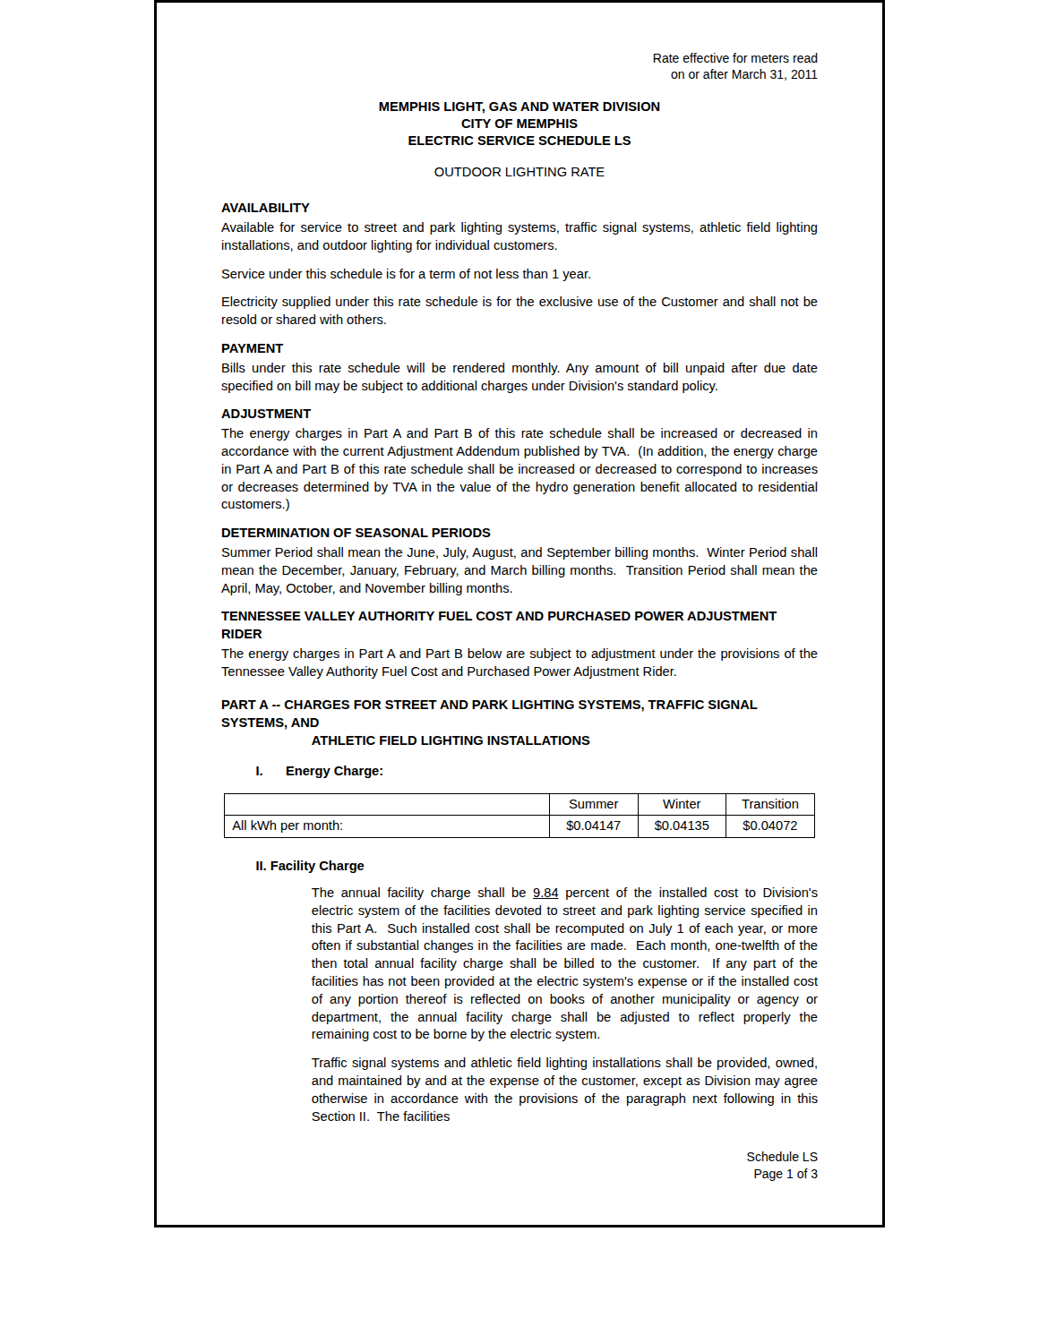Rate effective for meters read
on or after March 31, 2011
MEMPHIS LIGHT, GAS AND WATER DIVISION
CITY OF MEMPHIS
ELECTRIC SERVICE SCHEDULE LS
OUTDOOR LIGHTING RATE
Availability
Available for service to street and park lighting systems, traffic signal systems, athletic field lighting installations, and outdoor lighting for individual customers.
Service under this schedule is for a term of not less than 1 year.
Electricity supplied under this rate schedule is for the exclusive use of the Customer and shall not be resold or shared with others.
Payment
Bills under this rate schedule will be rendered monthly. Any amount of bill unpaid after due date specified on bill may be subject to additional charges under Division's standard policy.
Adjustment
The energy charges in Part A and Part B of this rate schedule shall be increased or decreased in accordance with the current Adjustment Addendum published by TVA. (In addition, the energy charge in Part A and Part B of this rate schedule shall be increased or decreased to correspond to increases or decreases determined by TVA in the value of the hydro generation benefit allocated to residential customers.)
Determination of Seasonal Periods
Summer Period shall mean the June, July, August, and September billing months. Winter Period shall mean the December, January, February, and March billing months. Transition Period shall mean the April, May, October, and November billing months.
Tennessee Valley Authority Fuel Cost and Purchased Power Adjustment Rider
The energy charges in Part A and Part B below are subject to adjustment under the provisions of the Tennessee Valley Authority Fuel Cost and Purchased Power Adjustment Rider.
PART A -- CHARGES FOR STREET AND PARK LIGHTING SYSTEMS, TRAFFIC SIGNAL SYSTEMS, AND ATHLETIC FIELD LIGHTING INSTALLATIONS
I. Energy Charge:
| | Summer | Winter | Transition |
| All kWh per month: | $0.04147 | $0.04135 | $0.04072 |
II. Facility Charge
The annual facility charge shall be 9.84 percent of the installed cost to Division's electric system of the facilities devoted to street and park lighting service specified in this Part A. Such installed cost shall be recomputed on July 1 of each year, or more often if substantial changes in the facilities are made. Each month, one-twelfth of the then total annual facility charge shall be billed to the customer. If any part of the facilities has not been provided at the electric system's expense or if the installed cost of any portion thereof is reflected on books of another municipality or agency or department, the annual facility charge shall be adjusted to reflect properly the remaining cost to be borne by the electric system.
Traffic signal systems and athletic field lighting installations shall be provided, owned, and maintained by and at the expense of the customer, except as Division may agree otherwise in accordance with the provisions of the paragraph next following in this Section II. The facilities
Schedule LS
Page 1 of 3